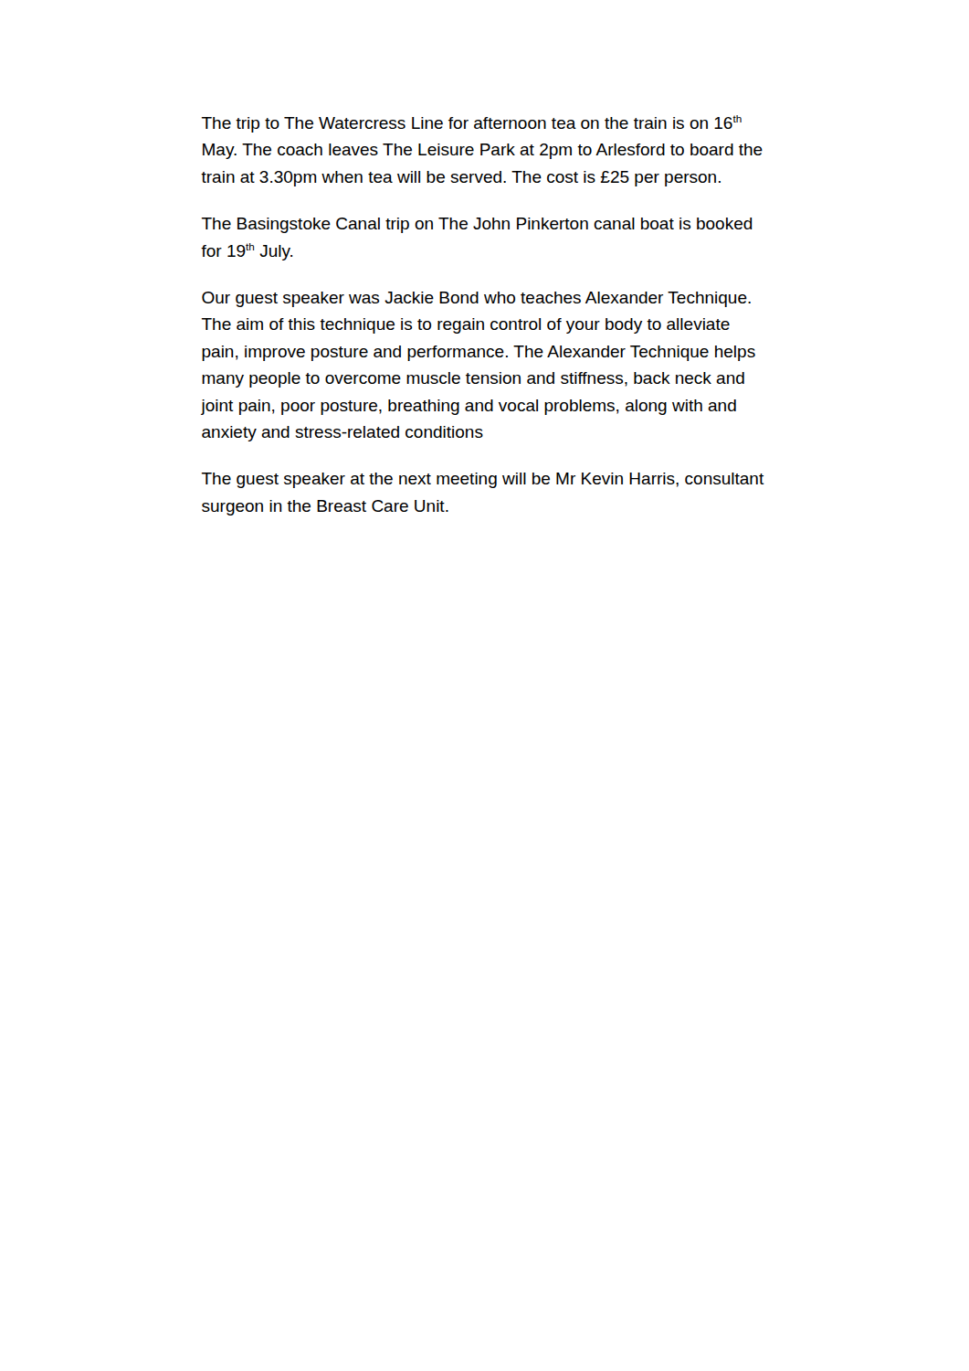The trip to The Watercress Line for afternoon tea on the train is on 16th May. The coach leaves The Leisure Park at 2pm to Arlesford to board the train at 3.30pm when tea will be served. The cost is £25 per person.
The Basingstoke Canal trip on The John Pinkerton canal boat is booked for 19th July.
Our guest speaker was Jackie Bond who teaches Alexander Technique. The aim of this technique is to regain control of your body to alleviate pain, improve posture and performance. The Alexander Technique helps many people to overcome muscle tension and stiffness, back neck and joint pain, poor posture, breathing and vocal problems, along with and anxiety and stress-related conditions
The guest speaker at the next meeting will be Mr Kevin Harris, consultant surgeon in the Breast Care Unit.